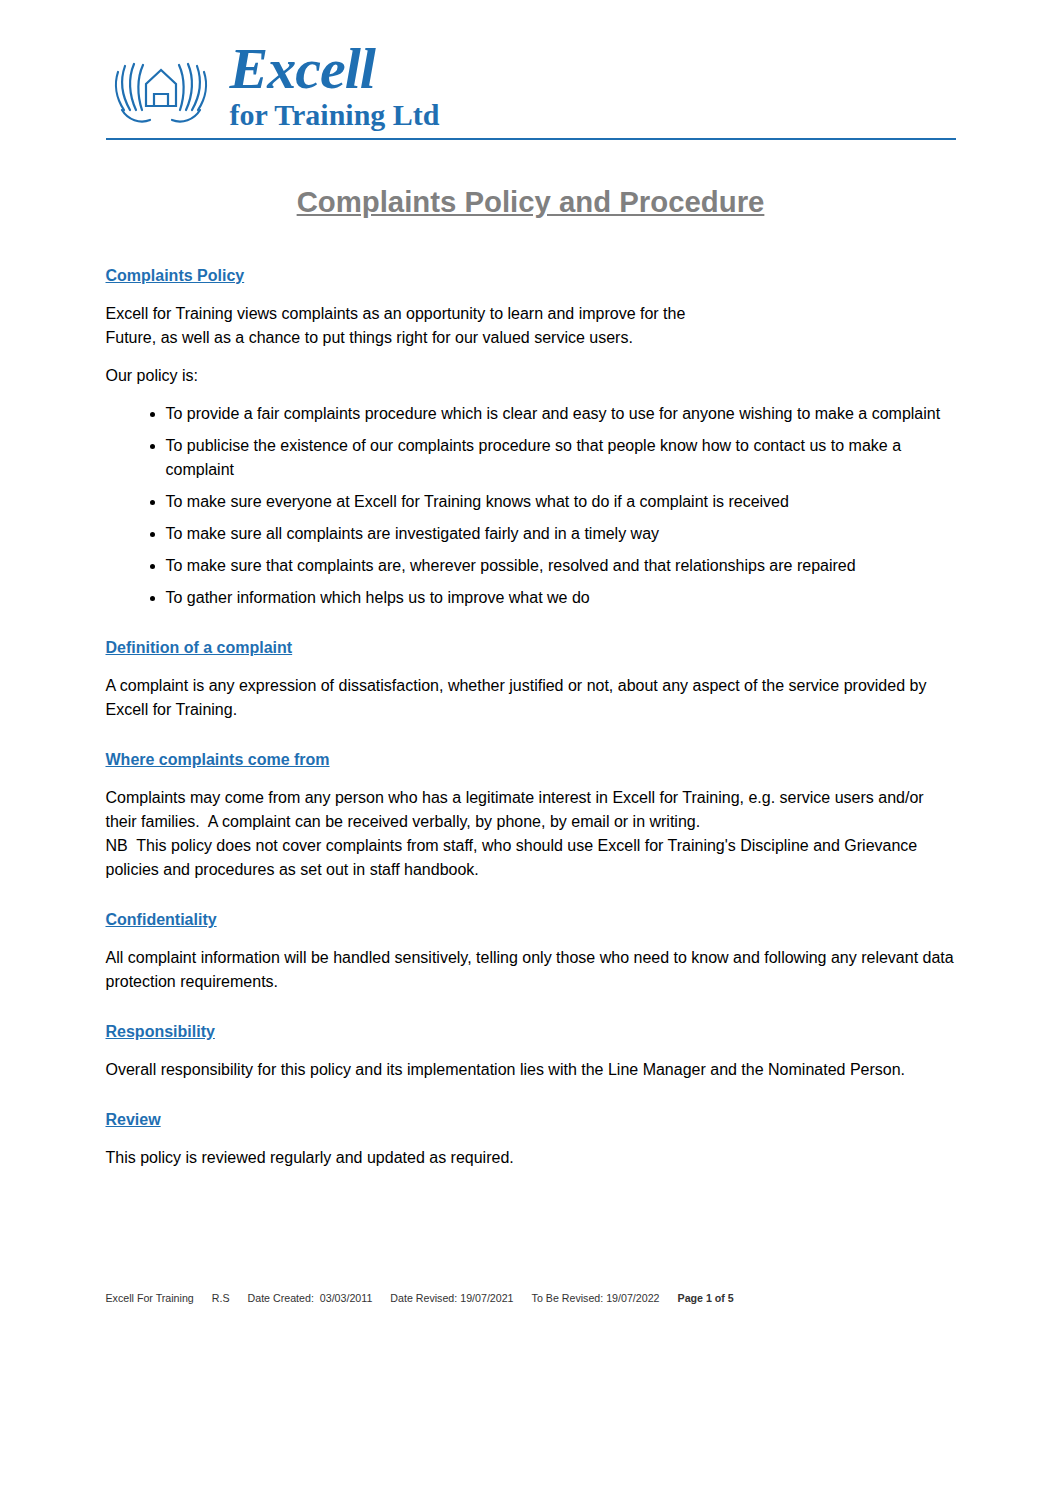Excell
for Training Ltd
Complaints Policy and Procedure
Complaints Policy
Excell for Training views complaints as an opportunity to learn and improve for the
Future, as well as a chance to put things right for our valued service users.
Our policy is:
To provide a fair complaints procedure which is clear and easy to use for anyone wishing to make a complaint
To publicise the existence of our complaints procedure so that people know how to contact us to make a complaint
To make sure everyone at Excell for Training knows what to do if a complaint is received
To make sure all complaints are investigated fairly and in a timely way
To make sure that complaints are, wherever possible, resolved and that relationships are repaired
To gather information which helps us to improve what we do
Definition of a complaint
A complaint is any expression of dissatisfaction, whether justified or not, about any aspect of the service provided by Excell for Training.
Where complaints come from
Complaints may come from any person who has a legitimate interest in Excell for Training, e.g. service users and/or their families. A complaint can be received verbally, by phone, by email or in writing.
NB This policy does not cover complaints from staff, who should use Excell for Training's Discipline and Grievance policies and procedures as set out in staff handbook.
Confidentiality
All complaint information will be handled sensitively, telling only those who need to know and following any relevant data protection requirements.
Responsibility
Overall responsibility for this policy and its implementation lies with the Line Manager and the Nominated Person.
Review
This policy is reviewed regularly and updated as required.
Excell For Training R.S Date Created: 03/03/2011 Date Revised: 19/07/2021 To Be Revised: 19/07/2022 Page 1 of 5